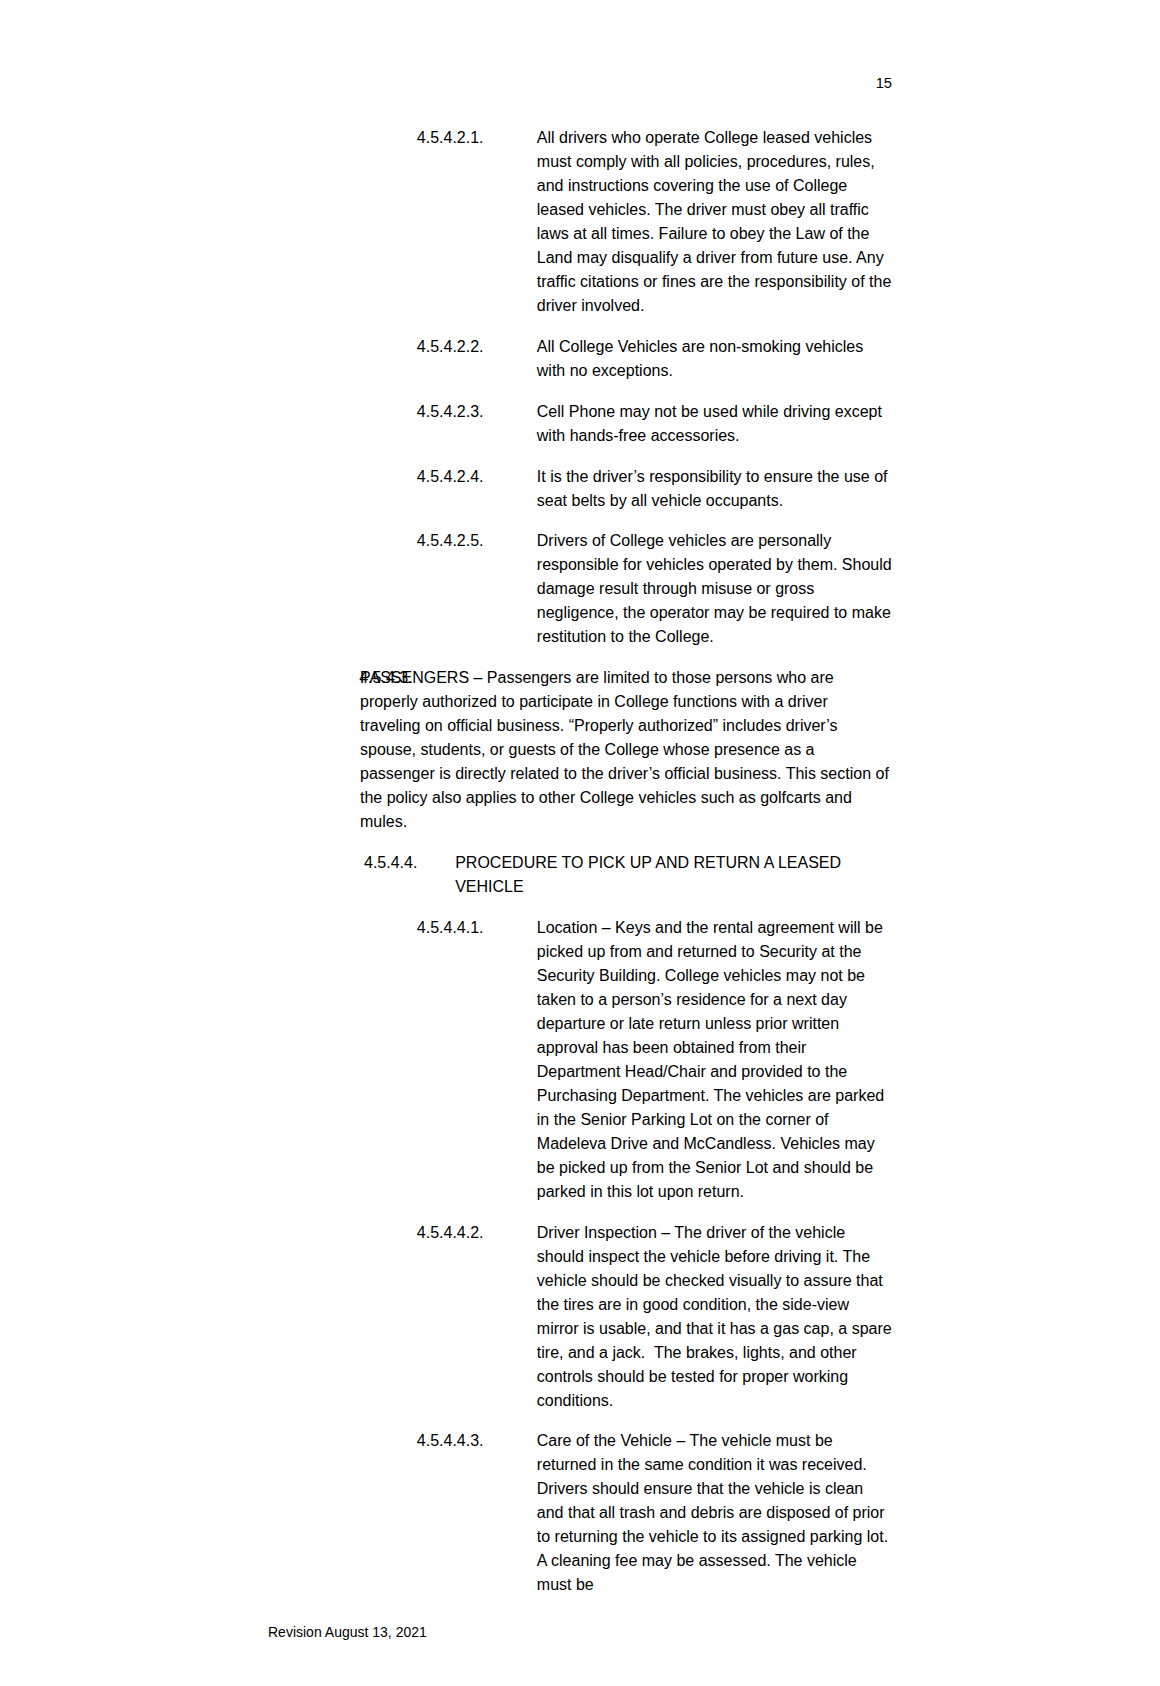15
4.5.4.2.1.
All drivers who operate College leased vehicles must comply with all policies, procedures, rules, and instructions covering the use of College leased vehicles. The driver must obey all traffic laws at all times. Failure to obey the Law of the Land may disqualify a driver from future use. Any traffic citations or fines are the responsibility of the driver involved.
4.5.4.2.2.
All College Vehicles are non-smoking vehicles with no exceptions.
4.5.4.2.3.
Cell Phone may not be used while driving except with hands-free accessories.
4.5.4.2.4.
It is the driver’s responsibility to ensure the use of seat belts by all vehicle occupants.
4.5.4.2.5.
Drivers of College vehicles are personally responsible for vehicles operated by them. Should damage result through misuse or gross negligence, the operator may be required to make restitution to the College.
4.5.4.3.
PASSENGERS – Passengers are limited to those persons who are properly authorized to participate in College functions with a driver traveling on official business. “Properly authorized” includes driver’s spouse, students, or guests of the College whose presence as a passenger is directly related to the driver’s official business. This section of the policy also applies to other College vehicles such as golfcarts and mules.
4.5.4.4.
PROCEDURE TO PICK UP AND RETURN A LEASED VEHICLE
4.5.4.4.1.
Location – Keys and the rental agreement will be picked up from and returned to Security at the Security Building. College vehicles may not be taken to a person’s residence for a next day departure or late return unless prior written approval has been obtained from their Department Head/Chair and provided to the Purchasing Department. The vehicles are parked in the Senior Parking Lot on the corner of Madeleva Drive and McCandless. Vehicles may be picked up from the Senior Lot and should be parked in this lot upon return.
4.5.4.4.2.
Driver Inspection – The driver of the vehicle should inspect the vehicle before driving it. The vehicle should be checked visually to assure that the tires are in good condition, the side-view mirror is usable, and that it has a gas cap, a spare tire, and a jack. The brakes, lights, and other controls should be tested for proper working conditions.
4.5.4.4.3.
Care of the Vehicle – The vehicle must be returned in the same condition it was received. Drivers should ensure that the vehicle is clean and that all trash and debris are disposed of prior to returning the vehicle to its assigned parking lot. A cleaning fee may be assessed. The vehicle must be
Revision August 13, 2021